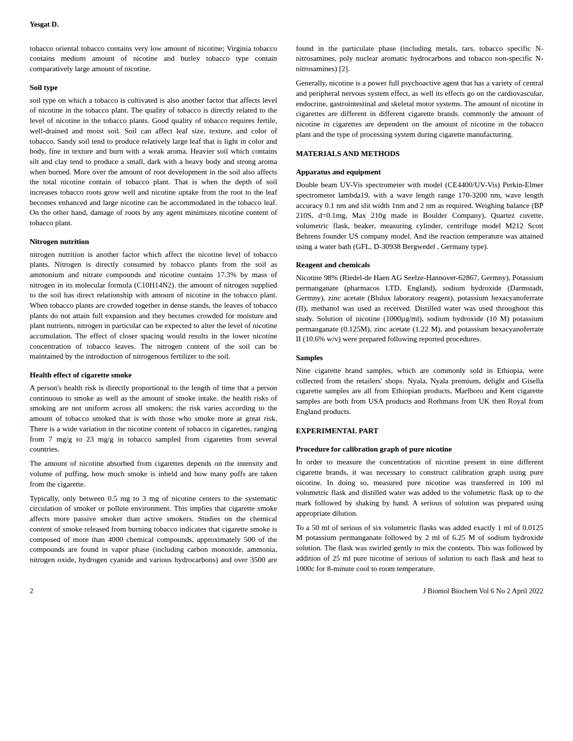Yesgat D.
tobacco oriental tobacco contains very low amount of nicotine; Virginia tobacco contains medium amount of nicotine and burley tobacco type contain comparatively large amount of nicotine.
Soil type
soil type on which a tobacco is cultivated is also another factor that affects level of nicotine in the tobacco plant. The quality of tobacco is directly related to the level of nicotine in the tobacco plants. Good quality of tobacco requires fertile, well-drained and moist soil. Soil can affect leaf size, texture, and color of tobacco. Sandy soil tend to produce relatively large leaf that is light in color and body, fine in texture and burn with a weak aroma. Heavier soil which contains silt and clay tend to produce a small, dark with a heavy body and strong aroma when burned. More over the amount of root development in the soil also affects the total nicotine contain of tobacco plant. That is when the depth of soil increases tobacco roots grow well and nicotine uptake from the root to the leaf becomes enhanced and large nicotine can be accommodated in the tobacco leaf. On the other hand, damage of roots by any agent minimizes nicotine content of tobacco plant.
Nitrogen nutrition
nitrogen nutrition is another factor which affect the nicotine level of tobacco plants. Nitrogen is directly consumed by tobacco plants from the soil as ammonium and nitrate compounds and nicotine contains 17.3% by mass of nitrogen in its molecular formula (C10H14N2). the amount of nitrogen supplied to the soil has direct relationship with amount of nicotine in the tobacco plant. When tobacco plants are crowded together in dense stands, the leaves of tobacco plants do not attain full expansion and they becomes crowded for moisture and plant nutrients, nitrogen in particular can be expected to alter the level of nicotine accumulation. The effect of closer spacing would results in the lower nicotine concentration of tobacco leaves. The nitrogen content of the soil can be maintained by the introduction of nitrogenous fertilizer to the soil.
Health effect of cigarette smoke
A person's health risk is directly proportional to the length of time that a person continuous to smoke as well as the amount of smoke intake. the health risks of smoking are not uniform across all smokers; the risk varies according to the amount of tobacco smoked that is with those who smoke more at great risk. There is a wide variation in the nicotine content of tobacco in cigarettes, ranging from 7 mg/g to 23 mg/g in tobacco sampled from cigarettes from several countries.
The amount of nicotine absorbed from cigarettes depends on the intensity and volume of puffing, how much smoke is inheld and how many puffs are taken from the cigarette.
Typically, only between 0.5 mg to 3 mg of nicotine centers to the systematic circulation of smoker or pollute environment. This implies that cigarette smoke affects more passive smoker than active smokers. Studies on the chemical content of smoke released from burning tobacco indicates that cigarette smoke is composed of more than 4000 chemical compounds, approximately 500 of the compounds are found in vapor phase (including carbon monoxide, ammonia, nitrogen oxide, hydrogen cyanide and various hydrocarbons) and over 3500 are found in the particulate phase (including metals, tars, tobacco specific N-nitrosamines, poly nuclear aromatic hydrocarbons and tobacco non-specific N-nitrosamines) [2].
Generally, nicotine is a power full psychoactive agent that has a variety of central and peripheral nervous system effect, as well its effects go on the cardiovascular, endocrine, gastrointestinal and skeletal motor systems. The amount of nicotine in cigarettes are different in different cigarette brands. commonly the amount of nicotine in cigarettes are dependent on the amount of nicotine in the tobacco plant and the type of processing system during cigarette manufacturing.
Materials and Methods
Apparatus and equipment
Double beam UV-Vis spectrometer with model (CE4400/UV-Vis) Perkin-Elmer spectrometer lambda19, with a wave length range 170-3200 nm, wave length accuracy 0.1 nm and slit width 1nm and 2 nm as required. Weighing balance (BP 210S, d=0.1mg, Max 210g made in Boulder Company), Quartez cuvette, volumetric flask, beaker, measuring cylinder, centrifuge model M212 Scott Behrens founder US company model. And the reaction temperature was attained using a water bath (GFL, D-30938 Bergwedel , Germany type).
Reagent and chemicals
Nicotine 98% (Riedel-de Haen AG Seelze-Hannover-62867, Germny), Potassium permanganate (pharmacos LTD, England), sodium hydroxide (Darmstadt, Germny), zinc acetate (Blulux laboratory reagent), potassium hexacyanoferrate (II), methanol was used as received. Distilled water was used throughout this study. Solution of nicotine (1000µg/ml), sodium hydroxide (10 M) potassium permanganate (0.125M), zinc acetate (1.22 M), and potassium hexacyanoferrate II (10.6% w/v) were prepared following reported procedures.
Samples
Nine cigarette brand samples, which are commonly sold in Ethiopia, were collected from the retailers' shops. Nyala, Nyala premium, delight and Gisella cigarette samples are all from Ethiopian products, Marlboro and Kent cigarette samples are both from USA products and Rothmans from UK then Royal from England products.
Experimental Part
Procedure for calibration graph of pure nicotine
In order to measure the concentration of nicotine present in nine different cigarette brands, it was necessary to construct calibration graph using pure nicotine. In doing so, measured pure nicotine was transferred in 100 ml volumetric flask and distilled water was added to the volumetric flask up to the mark followed by shaking by hand. A serious of solution was prepared using appropriate dilution.
To a 50 ml of serious of six volumetric flasks was added exactly 1 ml of 0.0125 M potassium permanganate followed by 2 ml of 6.25 M of sodium hydroxide solution. The flask was swirled gently to mix the contents. This was followed by addition of 25 ml pure nicotine of serious of solution to each flask and heat to 1000c for 8-minute cool to room temperature.
2 J Biomol Biochem Vol 6 No 2 April 2022